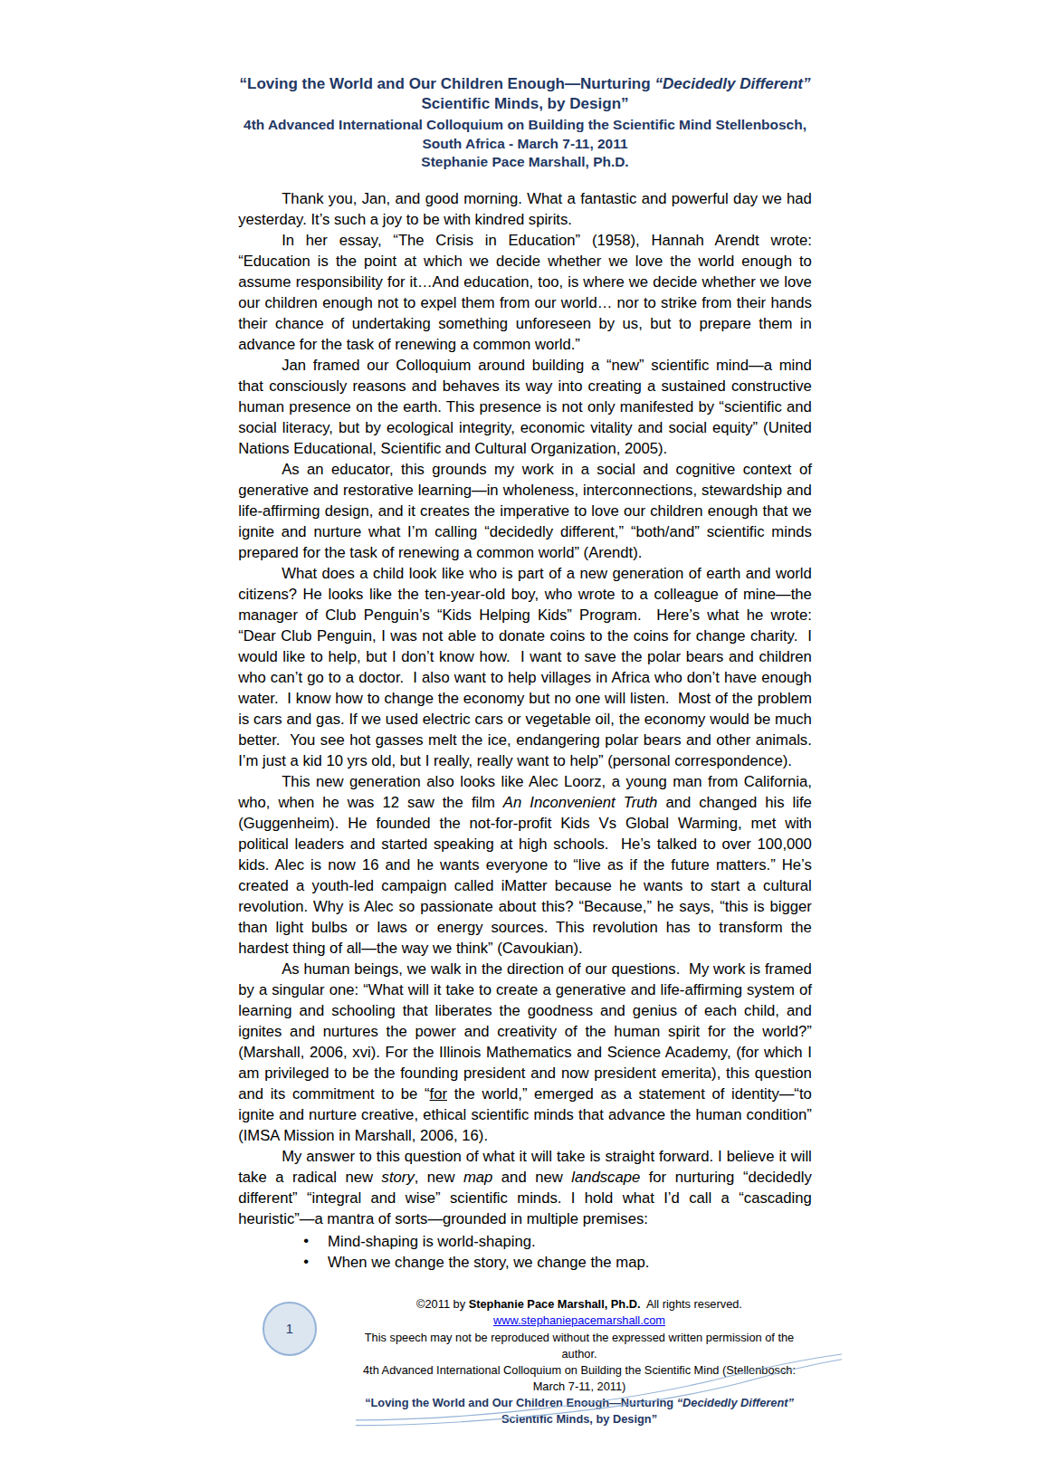“Loving the World and Our Children Enough—Nurturing “Decidedly Different” Scientific Minds, by Design”
4th Advanced International Colloquium on Building the Scientific Mind Stellenbosch, South Africa - March 7-11, 2011
Stephanie Pace Marshall, Ph.D.
Thank you, Jan, and good morning. What a fantastic and powerful day we had yesterday. It’s such a joy to be with kindred spirits.
In her essay, “The Crisis in Education” (1958), Hannah Arendt wrote: “Education is the point at which we decide whether we love the world enough to assume responsibility for it…And education, too, is where we decide whether we love our children enough not to expel them from our world… nor to strike from their hands their chance of undertaking something unforeseen by us, but to prepare them in advance for the task of renewing a common world.”
Jan framed our Colloquium around building a “new” scientific mind—a mind that consciously reasons and behaves its way into creating a sustained constructive human presence on the earth. This presence is not only manifested by “scientific and social literacy, but by ecological integrity, economic vitality and social equity” (United Nations Educational, Scientific and Cultural Organization, 2005).
As an educator, this grounds my work in a social and cognitive context of generative and restorative learning—in wholeness, interconnections, stewardship and life-affirming design, and it creates the imperative to love our children enough that we ignite and nurture what I’m calling “decidedly different,” “both/and” scientific minds prepared for the task of renewing a common world” (Arendt).
What does a child look like who is part of a new generation of earth and world citizens? He looks like the ten-year-old boy, who wrote to a colleague of mine—the manager of Club Penguin’s “Kids Helping Kids” Program. Here’s what he wrote: “Dear Club Penguin, I was not able to donate coins to the coins for change charity. I would like to help, but I don’t know how. I want to save the polar bears and children who can’t go to a doctor. I also want to help villages in Africa who don’t have enough water. I know how to change the economy but no one will listen. Most of the problem is cars and gas. If we used electric cars or vegetable oil, the economy would be much better. You see hot gasses melt the ice, endangering polar bears and other animals. I’m just a kid 10 yrs old, but I really, really want to help” (personal correspondence).
This new generation also looks like Alec Loorz, a young man from California, who, when he was 12 saw the film An Inconvenient Truth and changed his life (Guggenheim). He founded the not-for-profit Kids Vs Global Warming, met with political leaders and started speaking at high schools. He’s talked to over 100,000 kids. Alec is now 16 and he wants everyone to “live as if the future matters.” He’s created a youth-led campaign called iMatter because he wants to start a cultural revolution. Why is Alec so passionate about this? “Because,” he says, “this is bigger than light bulbs or laws or energy sources. This revolution has to transform the hardest thing of all—the way we think” (Cavoukian).
As human beings, we walk in the direction of our questions. My work is framed by a singular one: “What will it take to create a generative and life-affirming system of learning and schooling that liberates the goodness and genius of each child, and ignites and nurtures the power and creativity of the human spirit for the world?” (Marshall, 2006, xvi). For the Illinois Mathematics and Science Academy, (for which I am privileged to be the founding president and now president emerita), this question and its commitment to be “for the world,” emerged as a statement of identity—“to ignite and nurture creative, ethical scientific minds that advance the human condition” (IMSA Mission in Marshall, 2006, 16).
My answer to this question of what it will take is straight forward. I believe it will take a radical new story, new map and new landscape for nurturing “decidedly different” “integral and wise” scientific minds. I hold what I’d call a “cascading heuristic”—a mantra of sorts—grounded in multiple premises:
Mind-shaping is world-shaping.
When we change the story, we change the map.
1
©2011 by Stephanie Pace Marshall, Ph.D. All rights reserved. www.stephaniepacemarshall.com
This speech may not be reproduced without the expressed written permission of the author.
4th Advanced International Colloquium on Building the Scientific Mind (Stellenbosch: March 7-11, 2011)
“Loving the World and Our Children Enough—Nurturing “Decidedly Different” Scientific Minds, by Design”